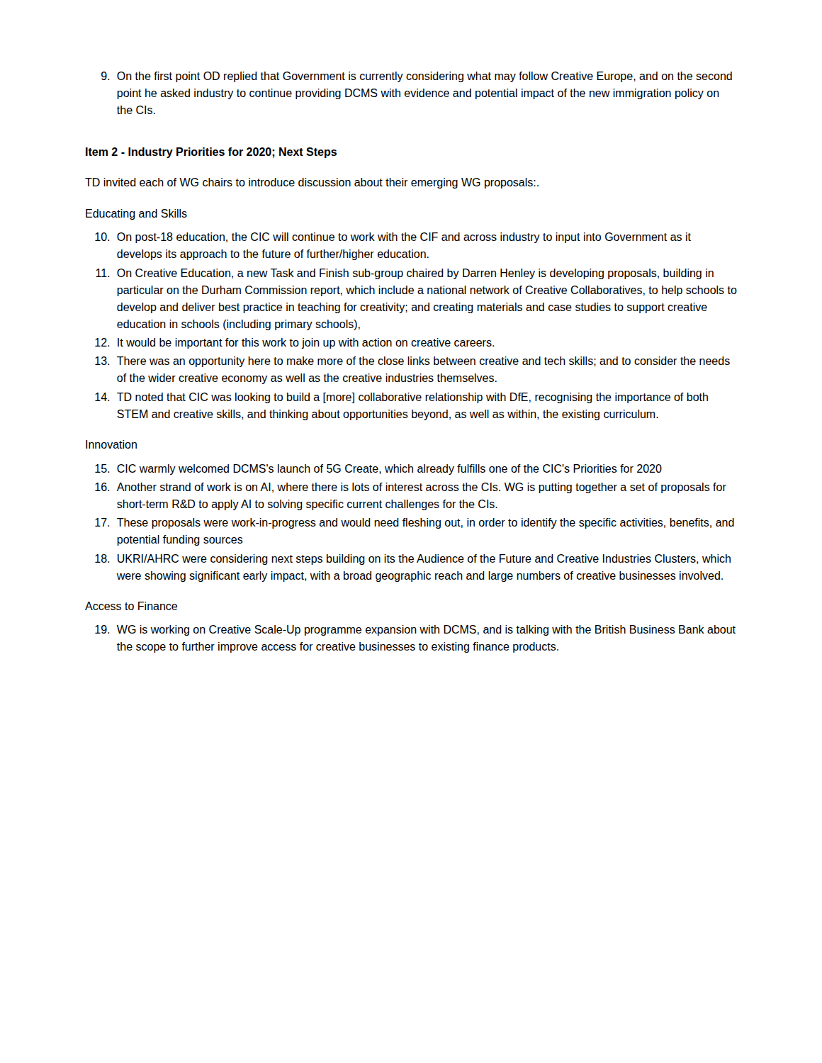On the first point OD replied that Government is currently considering what may follow Creative Europe, and on the second point he asked industry to continue providing DCMS with evidence and potential impact of the new immigration policy on the CIs.
Item 2 - Industry Priorities for 2020; Next Steps
TD invited each of WG chairs to introduce discussion about their emerging WG proposals:.
Educating and Skills
On post-18 education, the CIC will continue to work with the CIF and across industry to input into Government as it develops its approach to the future of further/higher education.
On Creative Education, a new Task and Finish sub-group chaired by Darren Henley is developing proposals, building in particular on the Durham Commission report, which include a national network of Creative Collaboratives, to help schools to develop and deliver best practice in teaching for creativity; and creating materials and case studies to support creative education in schools (including primary schools),
It would be important for this work to join up with action on creative careers.
There was an opportunity here to make more of the close links between creative and tech skills; and to consider the needs of the wider creative economy as well as the creative industries themselves.
TD noted that CIC was looking to build a [more] collaborative relationship with DfE, recognising the importance of both STEM and creative skills, and thinking about opportunities beyond, as well as within, the existing curriculum.
Innovation
CIC warmly welcomed DCMS's launch of 5G Create, which already fulfills one of the CIC's Priorities for 2020
Another strand of work is on AI, where there is lots of interest across the CIs. WG is putting together a set of proposals for short-term R&D to apply AI to solving specific current challenges for the CIs.
These proposals were work-in-progress and would need fleshing out, in order to identify the specific activities, benefits, and potential funding sources
UKRI/AHRC were considering next steps building on its the Audience of the Future and Creative Industries Clusters, which were showing significant early impact, with a broad geographic reach and large numbers of creative businesses involved.
Access to Finance
WG is working on Creative Scale-Up programme expansion with DCMS, and is talking with the British Business Bank about the scope to further improve access for creative businesses to existing finance products.